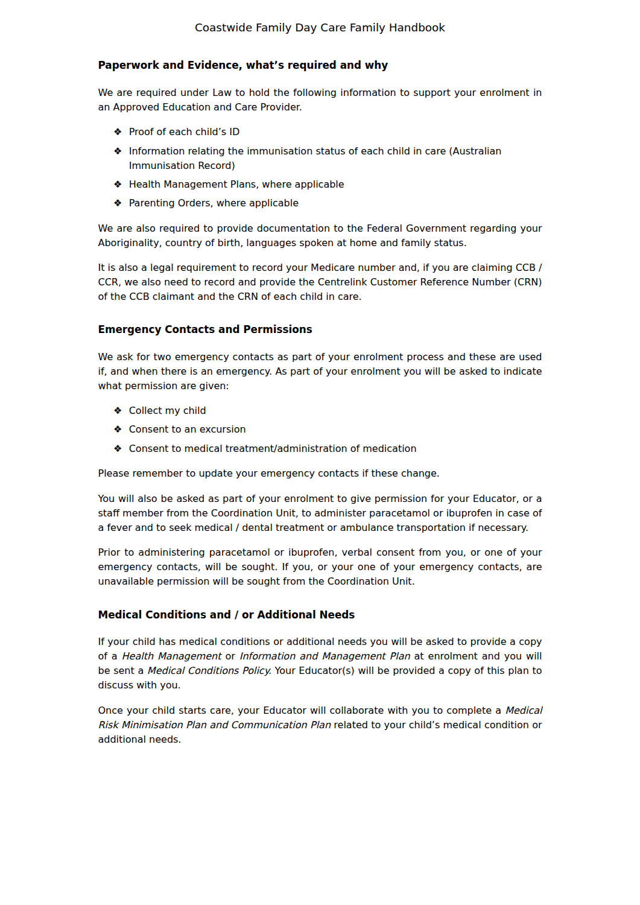Coastwide Family Day Care Family Handbook
Paperwork and Evidence, what’s required and why
We are required under Law to hold the following information to support your enrolment in an Approved Education and Care Provider.
Proof of each child’s ID
Information relating the immunisation status of each child in care (Australian Immunisation Record)
Health Management Plans, where applicable
Parenting Orders, where applicable
We are also required to provide documentation to the Federal Government regarding your Aboriginality, country of birth, languages spoken at home and family status.
It is also a legal requirement to record your Medicare number and, if you are claiming CCB / CCR, we also need to record and provide the Centrelink Customer Reference Number (CRN) of the CCB claimant and the CRN of each child in care.
Emergency Contacts and Permissions
We ask for two emergency contacts as part of your enrolment process and these are used if, and when there is an emergency. As part of your enrolment you will be asked to indicate what permission are given:
Collect my child
Consent to an excursion
Consent to medical treatment/administration of medication
Please remember to update your emergency contacts if these change.
You will also be asked as part of your enrolment to give permission for your Educator, or a staff member from the Coordination Unit, to administer paracetamol or ibuprofen in case of a fever and to seek medical / dental treatment or ambulance transportation if necessary.
Prior to administering paracetamol or ibuprofen, verbal consent from you, or one of your emergency contacts, will be sought. If you, or your one of your emergency contacts, are unavailable permission will be sought from the Coordination Unit.
Medical Conditions and / or Additional Needs
If your child has medical conditions or additional needs you will be asked to provide a copy of a Health Management or Information and Management Plan at enrolment and you will be sent a Medical Conditions Policy. Your Educator(s) will be provided a copy of this plan to discuss with you.
Once your child starts care, your Educator will collaborate with you to complete a Medical Risk Minimisation Plan and Communication Plan related to your child’s medical condition or additional needs.